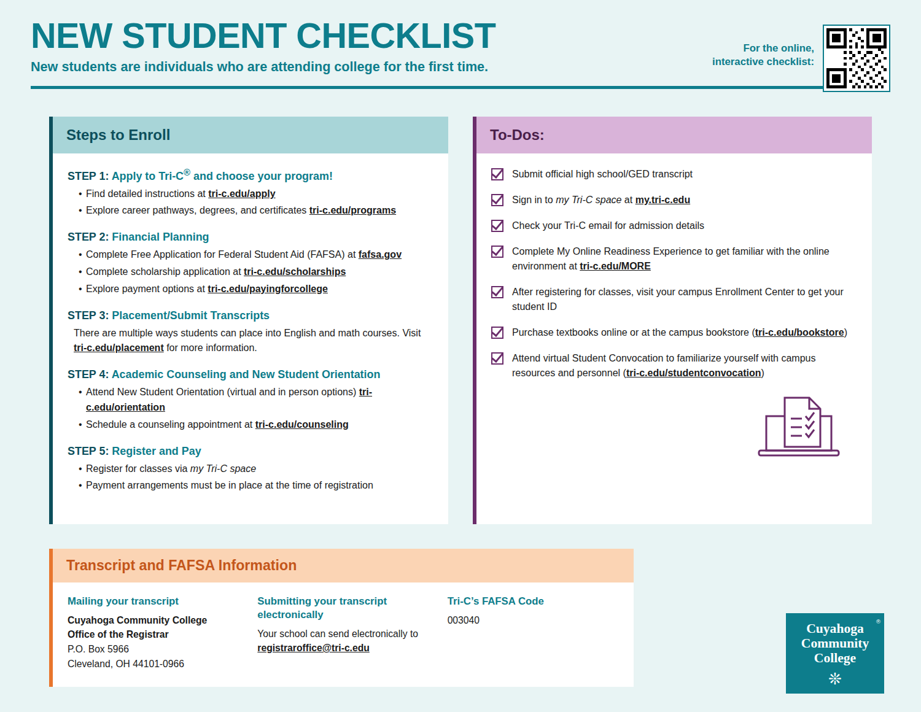NEW STUDENT CHECKLIST
New students are individuals who are attending college for the first time.
For the online,
interactive checklist:
Steps to Enroll
STEP 1: Apply to Tri-C® and choose your program!
Find detailed instructions at tri-c.edu/apply
Explore career pathways, degrees, and certificates tri-c.edu/programs
STEP 2: Financial Planning
Complete Free Application for Federal Student Aid (FAFSA) at fafsa.gov
Complete scholarship application at tri-c.edu/scholarships
Explore payment options at tri-c.edu/payingforcollege
STEP 3: Placement/Submit Transcripts
There are multiple ways students can place into English and math courses. Visit tri-c.edu/placement for more information.
STEP 4: Academic Counseling and New Student Orientation
Attend New Student Orientation (virtual and in person options) tri-c.edu/orientation
Schedule a counseling appointment at tri-c.edu/counseling
STEP 5: Register and Pay
Register for classes via my Tri-C space
Payment arrangements must be in place at the time of registration
To-Dos:
Submit official high school/GED transcript
Sign in to my Tri-C space at my.tri-c.edu
Check your Tri-C email for admission details
Complete My Online Readiness Experience to get familiar with the online environment at tri-c.edu/MORE
After registering for classes, visit your campus Enrollment Center to get your student ID
Purchase textbooks online or at the campus bookstore (tri-c.edu/bookstore)
Attend virtual Student Convocation to familiarize yourself with campus resources and personnel (tri-c.edu/studentconvocation)
Transcript and FAFSA Information
Mailing your transcript
Cuyahoga Community College
Office of the Registrar
P.O. Box 5966
Cleveland, OH 44101-0966
Submitting your transcript electronically
Your school can send electronically to registraroffice@tri-c.edu
Tri-C’s FAFSA Code
003040
®
Cuyahoga
Community
College
❊